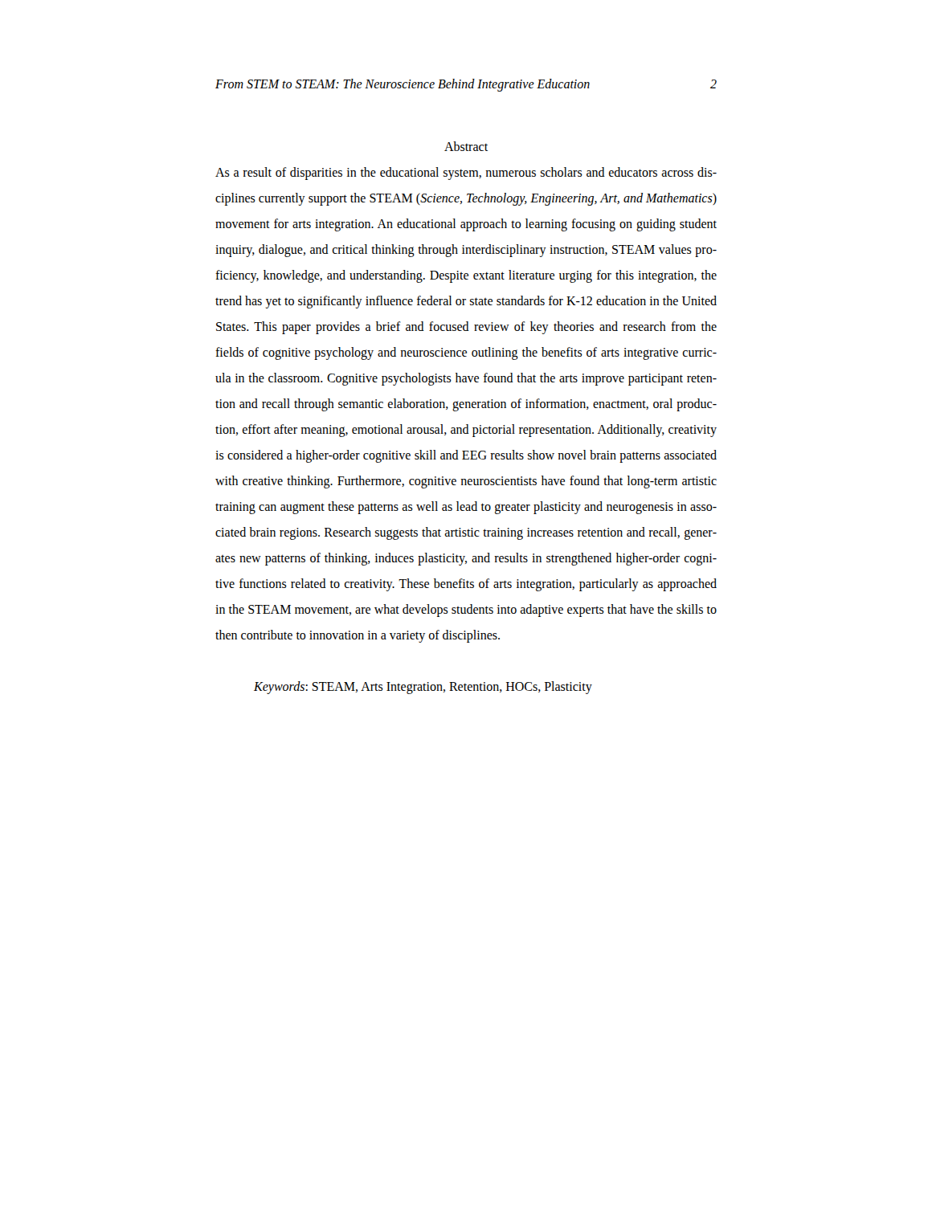From STEM to STEAM: The Neuroscience Behind Integrative Education 2
Abstract
As a result of disparities in the educational system, numerous scholars and educators across disciplines currently support the STEAM (Science, Technology, Engineering, Art, and Mathematics) movement for arts integration. An educational approach to learning focusing on guiding student inquiry, dialogue, and critical thinking through interdisciplinary instruction, STEAM values proficiency, knowledge, and understanding. Despite extant literature urging for this integration, the trend has yet to significantly influence federal or state standards for K-12 education in the United States. This paper provides a brief and focused review of key theories and research from the fields of cognitive psychology and neuroscience outlining the benefits of arts integrative curricula in the classroom. Cognitive psychologists have found that the arts improve participant retention and recall through semantic elaboration, generation of information, enactment, oral production, effort after meaning, emotional arousal, and pictorial representation. Additionally, creativity is considered a higher-order cognitive skill and EEG results show novel brain patterns associated with creative thinking. Furthermore, cognitive neuroscientists have found that long-term artistic training can augment these patterns as well as lead to greater plasticity and neurogenesis in associated brain regions. Research suggests that artistic training increases retention and recall, generates new patterns of thinking, induces plasticity, and results in strengthened higher-order cognitive functions related to creativity. These benefits of arts integration, particularly as approached in the STEAM movement, are what develops students into adaptive experts that have the skills to then contribute to innovation in a variety of disciplines.
Keywords: STEAM, Arts Integration, Retention, HOCs, Plasticity